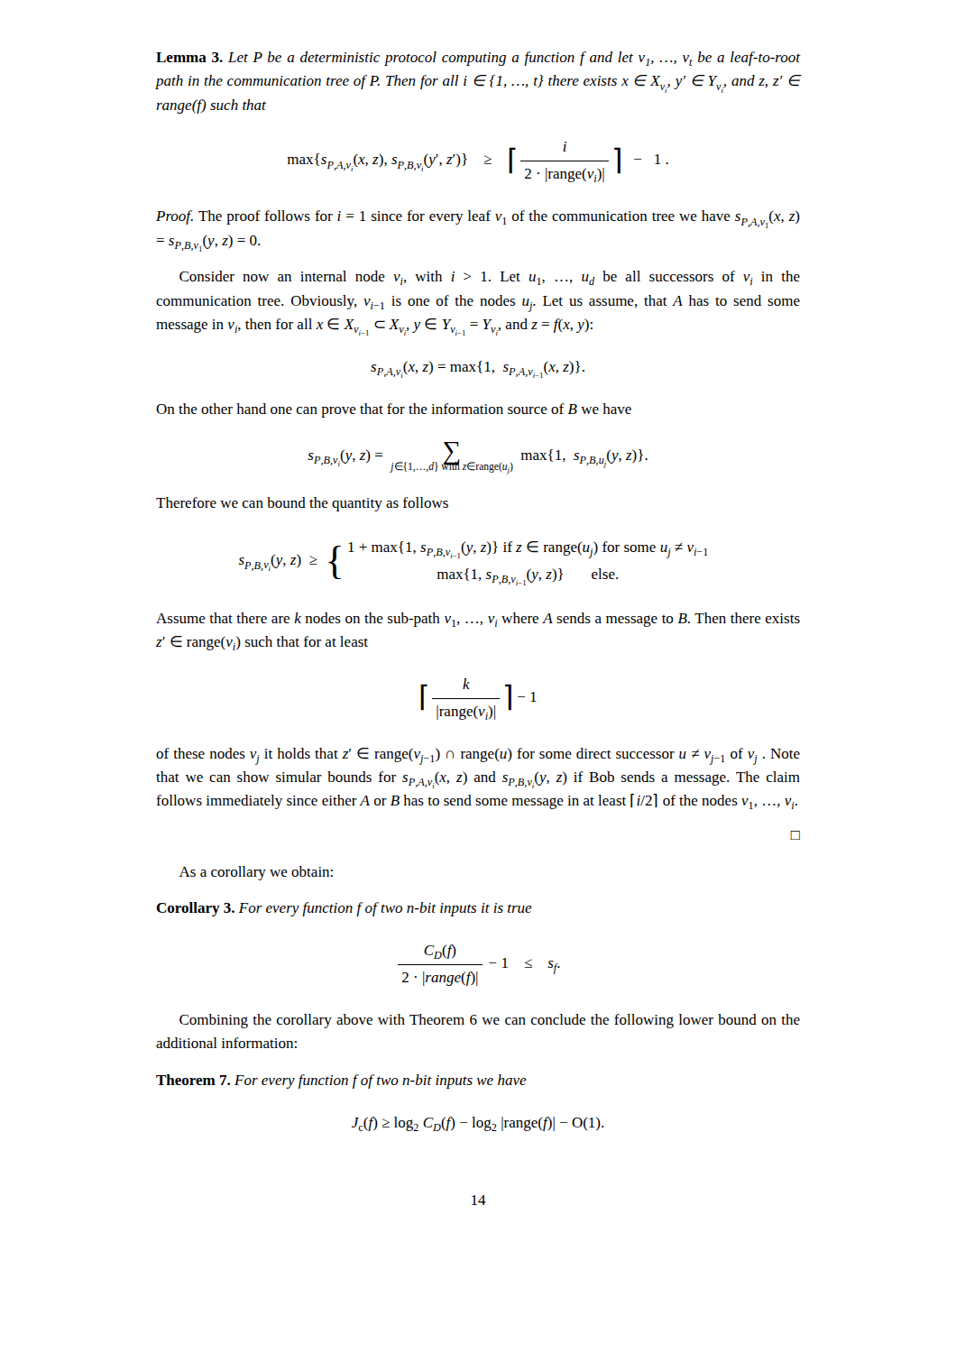Lemma 3. Let P be a deterministic protocol computing a function f and let v1, …, vt be a leaf-to-root path in the communication tree of P. Then for all i ∈ {1, …, t} there exists x ∈ Xvi, y′ ∈ Yvi, and z, z′ ∈ range(f) such that
max{sP,A,vi(x, z), sP,B,vi(y′, z′)} ≥ ⌈i 2 · |range(vi)|⌉ − 1 .
Proof. The proof follows for i = 1 since for every leaf v1 of the communication tree we have sP,A,v1(x, z) = sP,B,v1(y, z) = 0.
Consider now an internal node vi, with i > 1. Let u1, …, ud be all successors of vi in the communication tree. Obviously, vi−1 is one of the nodes uj. Let us assume, that A has to send some message in vi, then for all x ∈ Xvi−1 ⊂ Xvi, y ∈ Yvi−1 = Yvi, and z = f(x, y):
sP,A,vi(x, z) = max{1, sP,A,vi−1(x, z)}.
On the other hand one can prove that for the information source of B we have
sP,B,vi(y, z) = ∑j∈{1,…,d} with z∈range(uj) max{1, sP,B,uj(y, z)}.
Therefore we can bound the quantity as follows
sP,B,vi(y, z) ≥ { 1 + max{1, sP,B,vi−1(y, z)} if z ∈ range(uj) for some uj ≠ vi−1 max{1, sP,B,vi−1(y, z)} else.
Assume that there are k nodes on the sub-path v1, …, vi where A sends a message to B. Then there exists z′ ∈ range(vi) such that for at least
⌈k|range(vi)|⌉ − 1
of these nodes vj it holds that z′ ∈ range(vj−1) ∩ range(u) for some direct successor u ≠ vj−1 of vj . Note that we can show simular bounds for sP,A,vi(x, z) and sP,B,vi(y, z) if Bob sends a message. The claim follows immediately since either A or B has to send some message in at least ⌈i/2⌉ of the nodes v1, …, vi.
□
As a corollary we obtain:
Corollary 3. For every function f of two n-bit inputs it is true
CD(f) 2 · |range(f)| − 1 ≤ sf.
Combining the corollary above with Theorem 6 we can conclude the following lower bound on the additional information:
Theorem 7. For every function f of two n-bit inputs we have
Jc(f) ≥ log2 CD(f) − log2 |range(f)| − O(1).
14